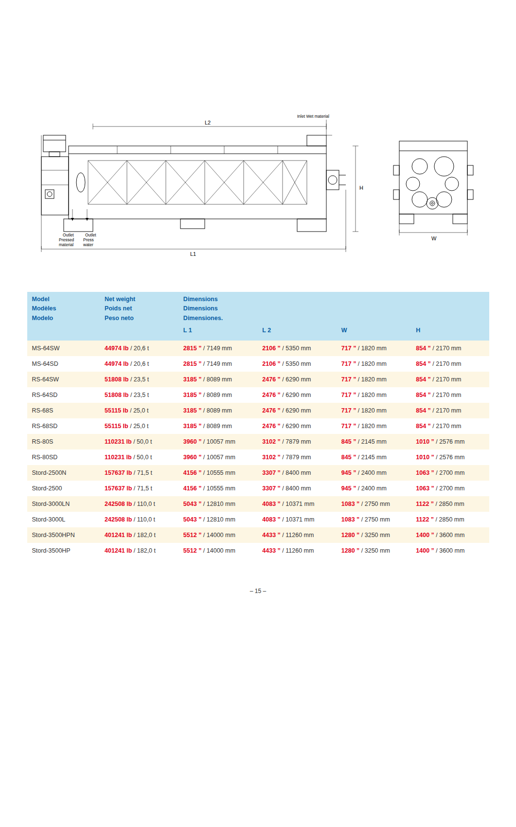Inlet Wet material L2 Outlet Pressed material Outlet Press water H L1
W
| Model Modèles Modelo | Net weight Poids net Peso neto | Dimensions Dimensions Dimensiones. |
| --- | --- | --- |
| L 1 | L 2 | W | H |
| MS-64SW | 44974 lb / 20,6 t | 2815 ” / 7149 mm | 2106 ” / 5350 mm | 717 ” / 1820 mm | 854 ” / 2170 mm |
| MS-64SD | 44974 lb / 20,6 t | 2815 ” / 7149 mm | 2106 ” / 5350 mm | 717 ” / 1820 mm | 854 ” / 2170 mm |
| RS-64SW | 51808 lb / 23,5 t | 3185 ” / 8089 mm | 2476 ” / 6290 mm | 717 ” / 1820 mm | 854 ” / 2170 mm |
| RS-64SD | 51808 lb / 23,5 t | 3185 ” / 8089 mm | 2476 ” / 6290 mm | 717 ” / 1820 mm | 854 ” / 2170 mm |
| RS-68S | 55115 lb / 25,0 t | 3185 ” / 8089 mm | 2476 ” / 6290 mm | 717 ” / 1820 mm | 854 ” / 2170 mm |
| RS-68SD | 55115 lb / 25,0 t | 3185 ” / 8089 mm | 2476 ” / 6290 mm | 717 ” / 1820 mm | 854 ” / 2170 mm |
| RS-80S | 110231 lb / 50,0 t | 3960 ” / 10057 mm | 3102 ” / 7879 mm | 845 ” / 2145 mm | 1010 ” / 2576 mm |
| RS-80SD | 110231 lb / 50,0 t | 3960 ” / 10057 mm | 3102 ” / 7879 mm | 845 ” / 2145 mm | 1010 ” / 2576 mm |
| Stord-2500N | 157637 lb / 71,5 t | 4156 ” / 10555 mm | 3307 ” / 8400 mm | 945 ” / 2400 mm | 1063 ” / 2700 mm |
| Stord-2500 | 157637 lb / 71,5 t | 4156 ” / 10555 mm | 3307 ” / 8400 mm | 945 ” / 2400 mm | 1063 ” / 2700 mm |
| Stord-3000LN | 242508 lb / 110,0 t | 5043 ” / 12810 mm | 4083 ” / 10371 mm | 1083 ” / 2750 mm | 1122 ” / 2850 mm |
| Stord-3000L | 242508 lb / 110,0 t | 5043 ” / 12810 mm | 4083 ” / 10371 mm | 1083 ” / 2750 mm | 1122 ” / 2850 mm |
| Stord-3500HPN | 401241 lb / 182,0 t | 5512 ” / 14000 mm | 4433 ” / 11260 mm | 1280 ” / 3250 mm | 1400 ” / 3600 mm |
| Stord-3500HP | 401241 lb / 182,0 t | 5512 ” / 14000 mm | 4433 ” / 11260 mm | 1280 ” / 3250 mm | 1400 ” / 3600 mm |
– 15 –